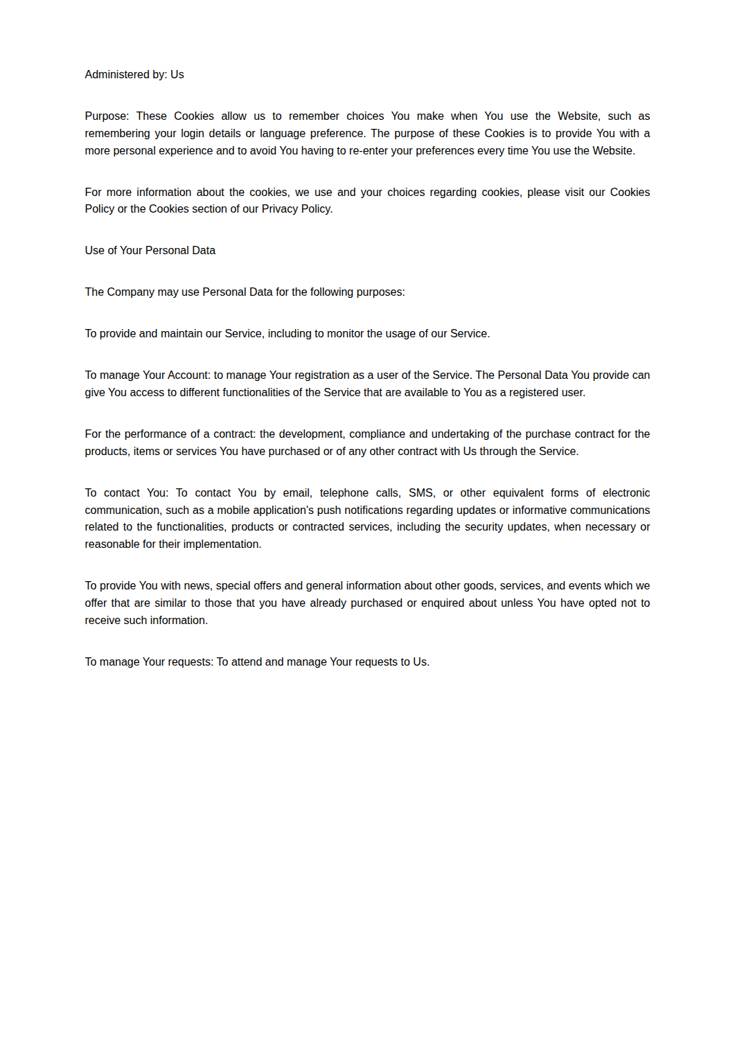Administered by: Us
Purpose: These Cookies allow us to remember choices You make when You use the Website, such as remembering your login details or language preference. The purpose of these Cookies is to provide You with a more personal experience and to avoid You having to re-enter your preferences every time You use the Website.
For more information about the cookies, we use and your choices regarding cookies, please visit our Cookies Policy or the Cookies section of our Privacy Policy.
Use of Your Personal Data
The Company may use Personal Data for the following purposes:
To provide and maintain our Service, including to monitor the usage of our Service.
To manage Your Account: to manage Your registration as a user of the Service. The Personal Data You provide can give You access to different functionalities of the Service that are available to You as a registered user.
For the performance of a contract: the development, compliance and undertaking of the purchase contract for the products, items or services You have purchased or of any other contract with Us through the Service.
To contact You: To contact You by email, telephone calls, SMS, or other equivalent forms of electronic communication, such as a mobile application's push notifications regarding updates or informative communications related to the functionalities, products or contracted services, including the security updates, when necessary or reasonable for their implementation.
To provide You with news, special offers and general information about other goods, services, and events which we offer that are similar to those that you have already purchased or enquired about unless You have opted not to receive such information.
To manage Your requests: To attend and manage Your requests to Us.